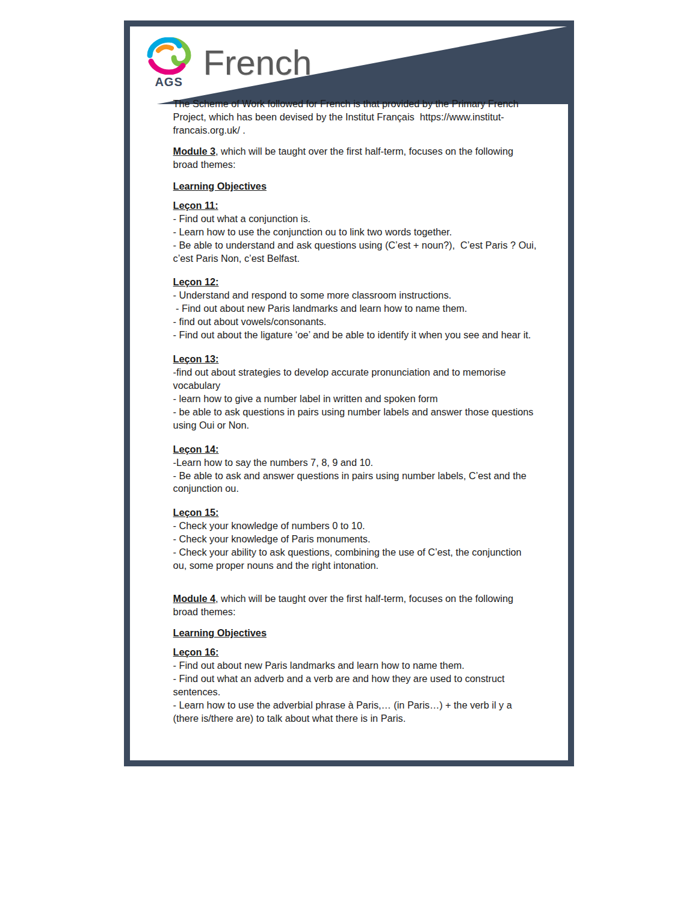AGS
French
The Scheme of Work followed for French is that provided by the Primary French Project, which has been devised by the Institut Français https://www.institut-francais.org.uk/ .
Module 3, which will be taught over the first half-term, focuses on the following broad themes:
Learning Objectives
Leçon 11:
- Find out what a conjunction is.
- Learn how to use the conjunction ou to link two words together.
- Be able to understand and ask questions using (C’est + noun?), C’est Paris ? Oui, c’est Paris Non, c’est Belfast.
Leçon 12:
- Understand and respond to some more classroom instructions.
- Find out about new Paris landmarks and learn how to name them.
- find out about vowels/consonants.
- Find out about the ligature ‘oe’ and be able to identify it when you see and hear it.
Leçon 13:
-find out about strategies to develop accurate pronunciation and to memorise vocabulary
- learn how to give a number label in written and spoken form
- be able to ask questions in pairs using number labels and answer those questions using Oui or Non.
Leçon 14:
-Learn how to say the numbers 7, 8, 9 and 10.
- Be able to ask and answer questions in pairs using number labels, C’est and the conjunction ou.
Leçon 15:
- Check your knowledge of numbers 0 to 10.
- Check your knowledge of Paris monuments.
- Check your ability to ask questions, combining the use of C’est, the conjunction ou, some proper nouns and the right intonation.
Module 4, which will be taught over the first half-term, focuses on the following broad themes:
Learning Objectives
Leçon 16:
- Find out about new Paris landmarks and learn how to name them.
- Find out what an adverb and a verb are and how they are used to construct sentences.
- Learn how to use the adverbial phrase à Paris,… (in Paris…) + the verb il y a (there is/there are) to talk about what there is in Paris.